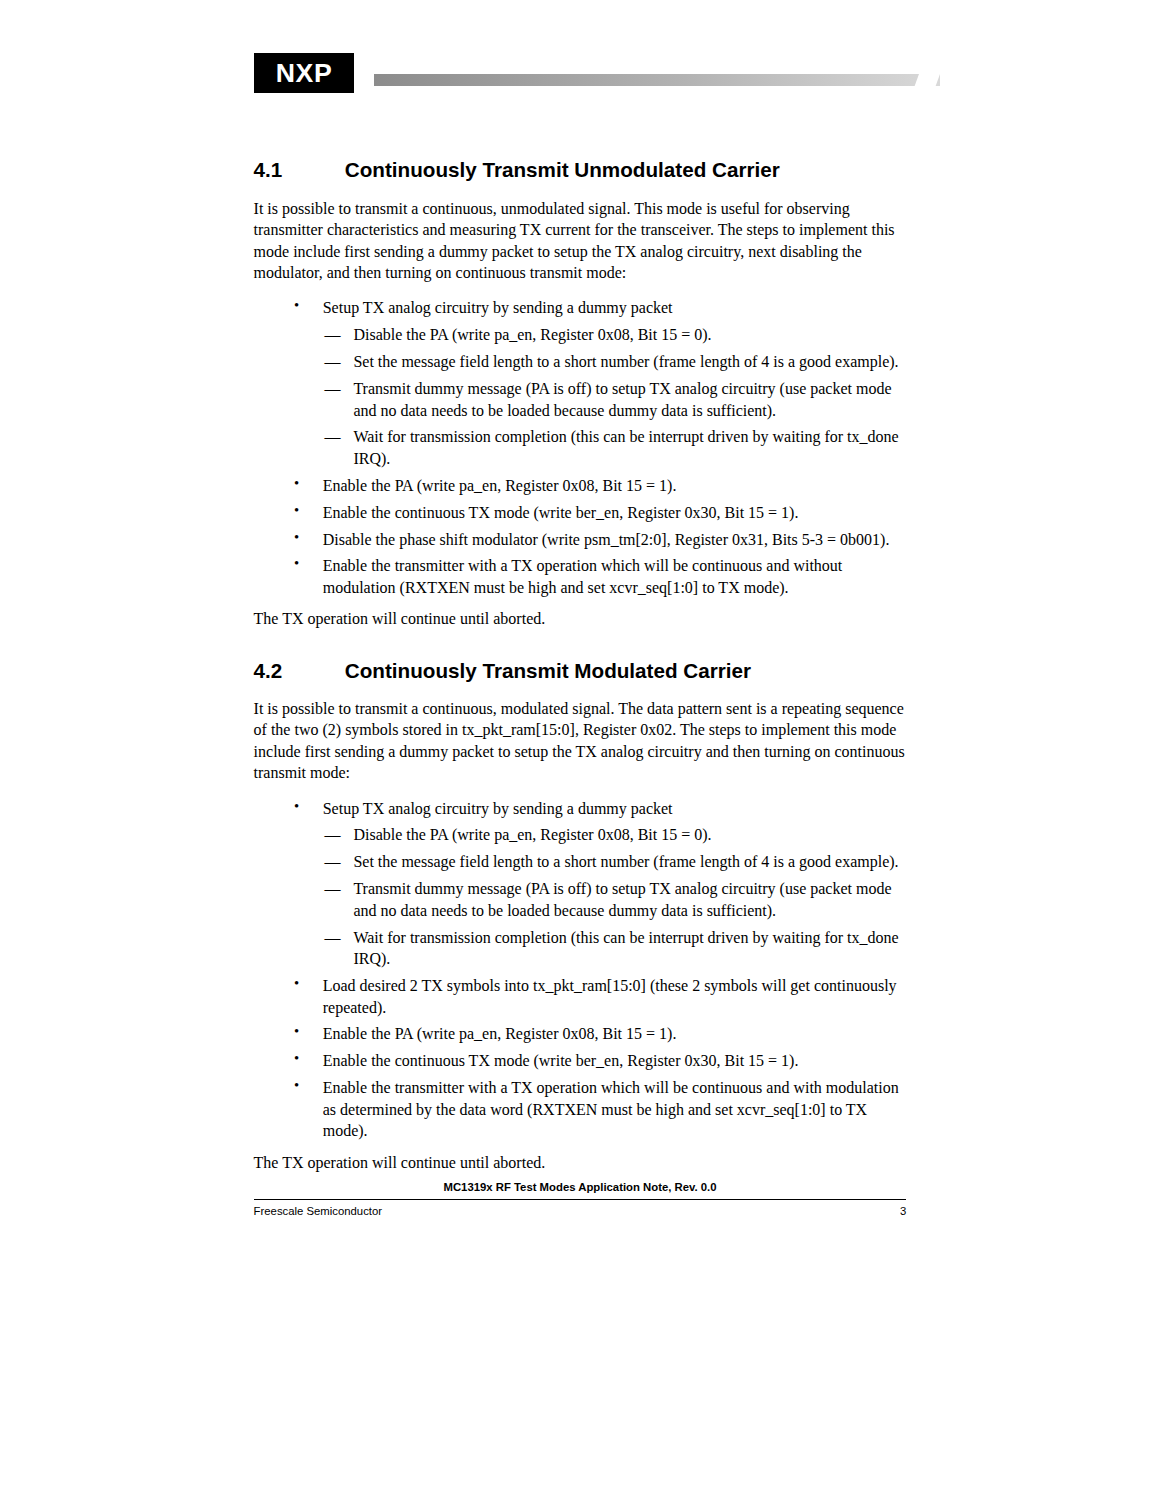NXP
4.1 Continuously Transmit Unmodulated Carrier
It is possible to transmit a continuous, unmodulated signal. This mode is useful for observing transmitter characteristics and measuring TX current for the transceiver. The steps to implement this mode include first sending a dummy packet to setup the TX analog circuitry, next disabling the modulator, and then turning on continuous transmit mode:
Setup TX analog circuitry by sending a dummy packet
Disable the PA (write pa_en, Register 0x08, Bit 15 = 0).
Set the message field length to a short number (frame length of 4 is a good example).
Transmit dummy message (PA is off) to setup TX analog circuitry (use packet mode and no data needs to be loaded because dummy data is sufficient).
Wait for transmission completion (this can be interrupt driven by waiting for tx_done IRQ).
Enable the PA (write pa_en, Register 0x08, Bit 15 = 1).
Enable the continuous TX mode (write ber_en, Register 0x30, Bit 15 = 1).
Disable the phase shift modulator (write psm_tm[2:0], Register 0x31, Bits 5-3 = 0b001).
Enable the transmitter with a TX operation which will be continuous and without modulation (RXTXEN must be high and set xcvr_seq[1:0] to TX mode).
The TX operation will continue until aborted.
4.2 Continuously Transmit Modulated Carrier
It is possible to transmit a continuous, modulated signal. The data pattern sent is a repeating sequence of the two (2) symbols stored in tx_pkt_ram[15:0], Register 0x02. The steps to implement this mode include first sending a dummy packet to setup the TX analog circuitry and then turning on continuous transmit mode:
Setup TX analog circuitry by sending a dummy packet
Disable the PA (write pa_en, Register 0x08, Bit 15 = 0).
Set the message field length to a short number (frame length of 4 is a good example).
Transmit dummy message (PA is off) to setup TX analog circuitry (use packet mode and no data needs to be loaded because dummy data is sufficient).
Wait for transmission completion (this can be interrupt driven by waiting for tx_done IRQ).
Load desired 2 TX symbols into tx_pkt_ram[15:0] (these 2 symbols will get continuously repeated).
Enable the PA (write pa_en, Register 0x08, Bit 15 = 1).
Enable the continuous TX mode (write ber_en, Register 0x30, Bit 15 = 1).
Enable the transmitter with a TX operation which will be continuous and with modulation as determined by the data word (RXTXEN must be high and set xcvr_seq[1:0] to TX mode).
The TX operation will continue until aborted.
MC1319x RF Test Modes Application Note, Rev. 0.0
Freescale Semiconductor 3